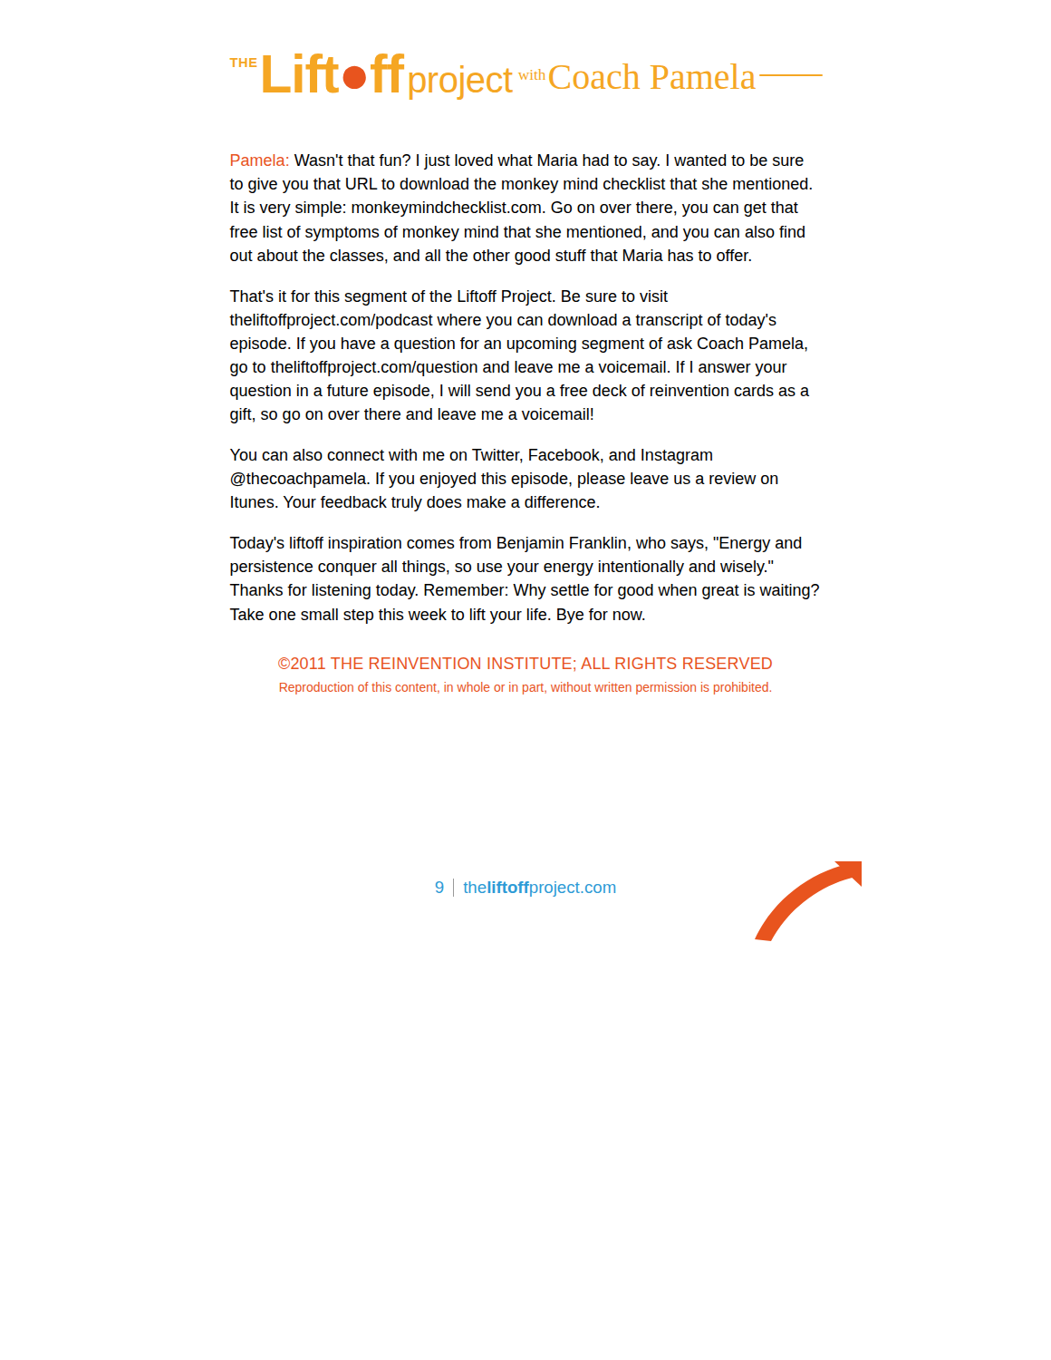THE Lift●ff project with Coach Pamela
Pamela: Wasn't that fun? I just loved what Maria had to say. I wanted to be sure to give you that URL to download the monkey mind checklist that she mentioned. It is very simple: monkeymindchecklist.com. Go on over there, you can get that free list of symptoms of monkey mind that she mentioned, and you can also find out about the classes, and all the other good stuff that Maria has to offer.
That's it for this segment of the Liftoff Project. Be sure to visit theliftoffproject.com/podcast where you can download a transcript of today's episode. If you have a question for an upcoming segment of ask Coach Pamela, go to theliftoffproject.com/question and leave me a voicemail. If I answer your question in a future episode, I will send you a free deck of reinvention cards as a gift, so go on over there and leave me a voicemail!
You can also connect with me on Twitter, Facebook, and Instagram @thecoachpamela. If you enjoyed this episode, please leave us a review on Itunes. Your feedback truly does make a difference.
Today's liftoff inspiration comes from Benjamin Franklin, who says, "Energy and persistence conquer all things, so use your energy intentionally and wisely." Thanks for listening today. Remember: Why settle for good when great is waiting? Take one small step this week to lift your life. Bye for now.
©2011 THE REINVENTION INSTITUTE; ALL RIGHTS RESERVED
Reproduction of this content, in whole or in part, without written permission is prohibited.
9 the liftoff project.com